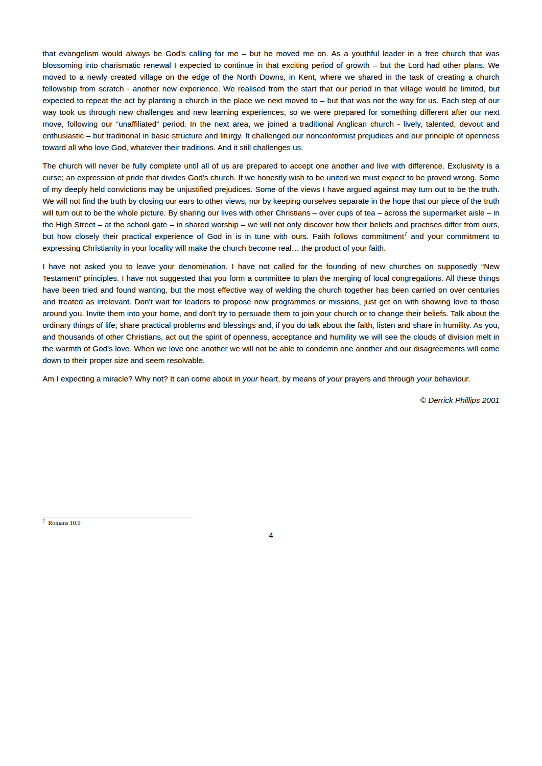that evangelism would always be God's calling for me – but he moved me on. As a youthful leader in a free church that was blossoming into charismatic renewal I expected to continue in that exciting period of growth – but the Lord had other plans. We moved to a newly created village on the edge of the North Downs, in Kent, where we shared in the task of creating a church fellowship from scratch - another new experience. We realised from the start that our period in that village would be limited, but expected to repeat the act by planting a church in the place we next moved to – but that was not the way for us. Each step of our way took us through new challenges and new learning experiences, so we were prepared for something different after our next move, following our “unaffiliated” period. In the next area, we joined a traditional Anglican church - lively, talented, devout and enthusiastic – but traditional in basic structure and liturgy. It challenged our nonconformist prejudices and our principle of openness toward all who love God, whatever their traditions. And it still challenges us.
The church will never be fully complete until all of us are prepared to accept one another and live with difference. Exclusivity is a curse; an expression of pride that divides God's church. If we honestly wish to be united we must expect to be proved wrong. Some of my deeply held convictions may be unjustified prejudices. Some of the views I have argued against may turn out to be the truth. We will not find the truth by closing our ears to other views, nor by keeping ourselves separate in the hope that our piece of the truth will turn out to be the whole picture. By sharing our lives with other Christians – over cups of tea – across the supermarket aisle – in the High Street – at the school gate – in shared worship – we will not only discover how their beliefs and practises differ from ours, but how closely their practical experience of God in is in tune with ours. Faith follows commitment7 and your commitment to expressing Christianity in your locality will make the church become real… the product of your faith.
I have not asked you to leave your denomination. I have not called for the founding of new churches on supposedly “New Testament” principles. I have not suggested that you form a committee to plan the merging of local congregations. All these things have been tried and found wanting, but the most effective way of welding the church together has been carried on over centuries and treated as irrelevant. Don't wait for leaders to propose new programmes or missions, just get on with showing love to those around you. Invite them into your home, and don't try to persuade them to join your church or to change their beliefs. Talk about the ordinary things of life; share practical problems and blessings and, if you do talk about the faith, listen and share in humility. As you, and thousands of other Christians, act out the spirit of openness, acceptance and humility we will see the clouds of division melt in the warmth of God's love. When we love one another we will not be able to condemn one another and our disagreements will come down to their proper size and seem resolvable.
Am I expecting a miracle? Why not? It can come about in your heart, by means of your prayers and through your behaviour.
© Derrick Phillips 2001
7 Romans 10.9
4